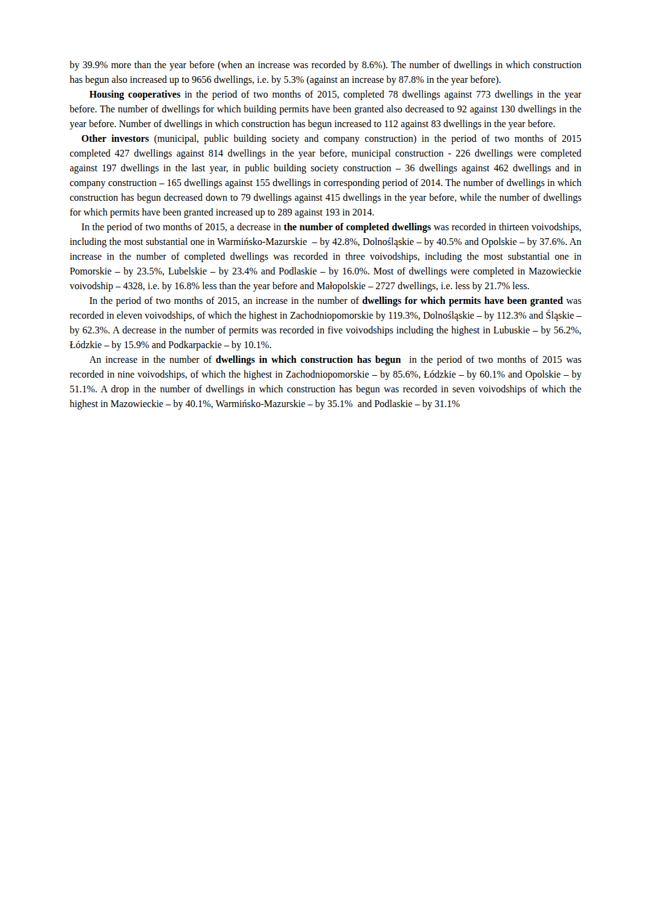by 39.9% more than the year before (when an increase was recorded by 8.6%). The number of dwellings in which construction has begun also increased up to 9656 dwellings, i.e. by 5.3% (against an increase by 87.8% in the year before).
Housing cooperatives in the period of two months of 2015, completed 78 dwellings against 773 dwellings in the year before. The number of dwellings for which building permits have been granted also decreased to 92 against 130 dwellings in the year before. Number of dwellings in which construction has begun increased to 112 against 83 dwellings in the year before.
Other investors (municipal, public building society and company construction) in the period of two months of 2015 completed 427 dwellings against 814 dwellings in the year before, municipal construction - 226 dwellings were completed against 197 dwellings in the last year, in public building society construction – 36 dwellings against 462 dwellings and in company construction – 165 dwellings against 155 dwellings in corresponding period of 2014. The number of dwellings in which construction has begun decreased down to 79 dwellings against 415 dwellings in the year before, while the number of dwellings for which permits have been granted increased up to 289 against 193 in 2014.
In the period of two months of 2015, a decrease in the number of completed dwellings was recorded in thirteen voivodships, including the most substantial one in Warmińsko-Mazurskie – by 42.8%, Dolnośląskie – by 40.5% and Opolskie – by 37.6%. An increase in the number of completed dwellings was recorded in three voivodships, including the most substantial one in Pomorskie – by 23.5%, Lubelskie – by 23.4% and Podlaskie – by 16.0%. Most of dwellings were completed in Mazowieckie voivodship – 4328, i.e. by 16.8% less than the year before and Małopolskie – 2727 dwellings, i.e. less by 21.7% less.
In the period of two months of 2015, an increase in the number of dwellings for which permits have been granted was recorded in eleven voivodships, of which the highest in Zachodniopomorskie by 119.3%, Dolnośląskie – by 112.3% and Śląskie – by 62.3%. A decrease in the number of permits was recorded in five voivodships including the highest in Lubuskie – by 56.2%, Łódzkie – by 15.9% and Podkarpackie – by 10.1%.
An increase in the number of dwellings in which construction has begun in the period of two months of 2015 was recorded in nine voivodships, of which the highest in Zachodniopomorskie – by 85.6%, Łódzkie – by 60.1% and Opolskie – by 51.1%. A drop in the number of dwellings in which construction has begun was recorded in seven voivodships of which the highest in Mazowieckie – by 40.1%, Warmińsko-Mazurskie – by 35.1% and Podlaskie – by 31.1%